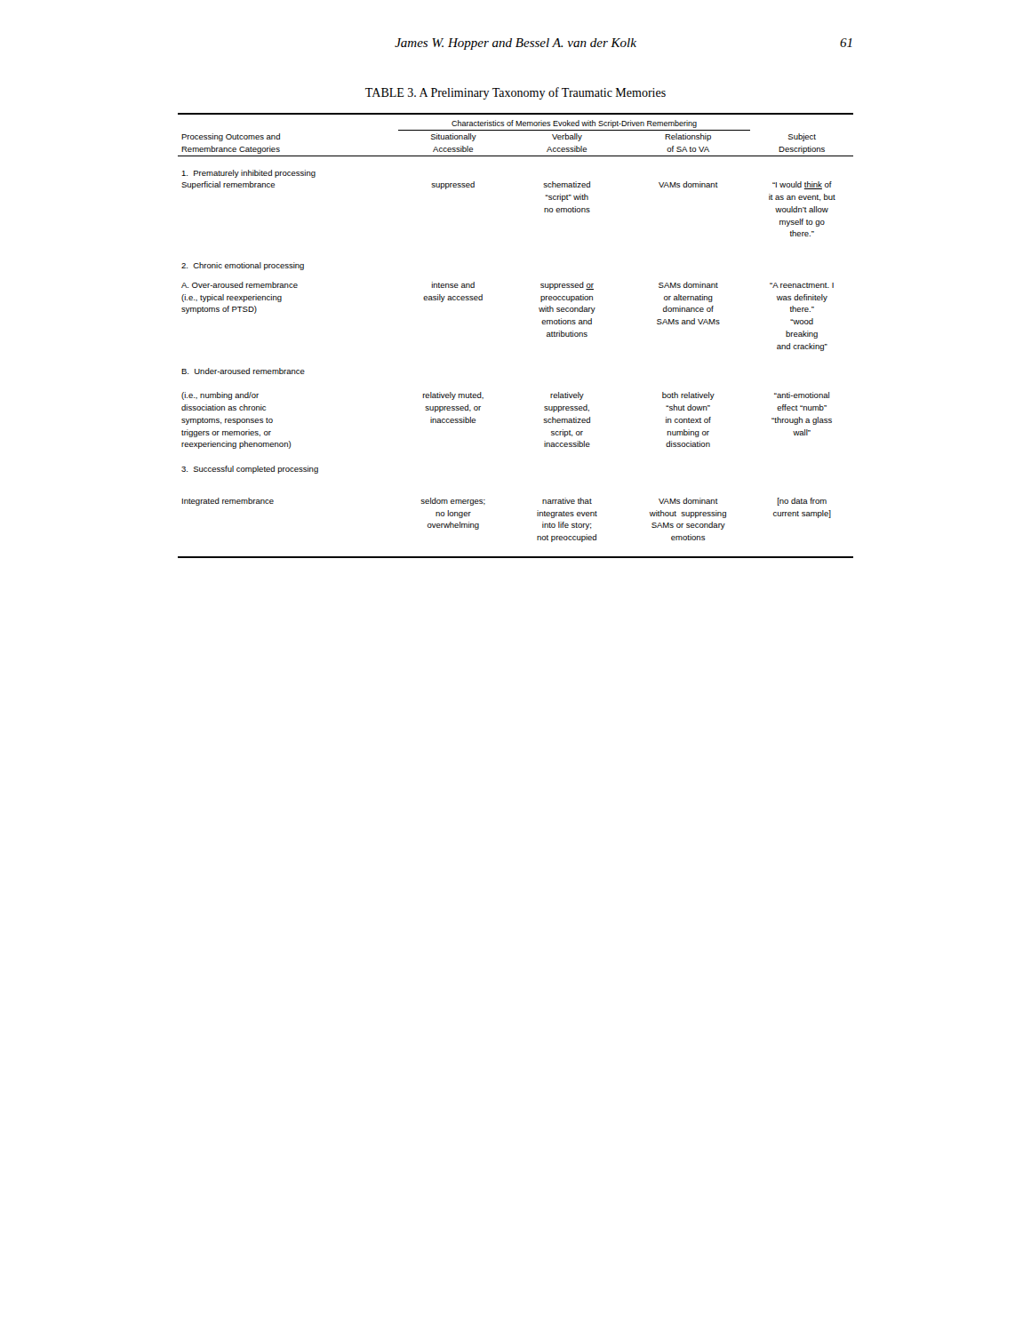James W. Hopper and Bessel A. van der Kolk 61
TABLE 3. A Preliminary Taxonomy of Traumatic Memories
| | Characteristics of Memories Evoked with Script-Driven Remembering | |
| Processing Outcomes and | Situationally | Verbally | Relationship | Subject |
| Remembrance Categories | Accessible | Accessible | of SA to VA | Descriptions |
| 1. Prematurely inhibited processing | | | | |
| Superficial remembrance | suppressed | schematized | VAMs dominant | “I would think of |
| | | “script” with | | it as an event, but |
| | | no emotions | | wouldn’t allow |
| | | | | myself to go |
| | | | | there.” |
| 2. Chronic emotional processing | | | | |
| A. Over-aroused remembrance | intense and | suppressed or | SAMs dominant | “A reenactment. I |
| (i.e., typical reexperiencing | easily accessed | preoccupation | or alternating | was definitely |
| symptoms of PTSD) | | with secondary | dominance of | there.” |
| | | emotions and | SAMs and VAMs | “wood |
| | | attributions | | breaking |
| | | | | and cracking” |
| B. Under-aroused remembrance | | | | |
| (i.e., numbing and/or | relatively muted, | relatively | both relatively | “anti-emotional |
| dissociation as chronic | suppressed, or | suppressed, | “shut down” | effect “numb” |
| symptoms, responses to | inaccessible | schematized | in context of | “through a glass |
| triggers or memories, or | | script, or | numbing or | wall” |
| reexperiencing phenomenon) | | inaccessible | dissociation | |
| 3. Successful completed processing | | | | |
| Integrated remembrance | seldom emerges; | narrative that | VAMs dominant | [no data from |
| | no longer | integrates event | without suppressing | current sample] |
| | overwhelming | into life story; | SAMs or secondary | |
| | | not preoccupied | emotions | |